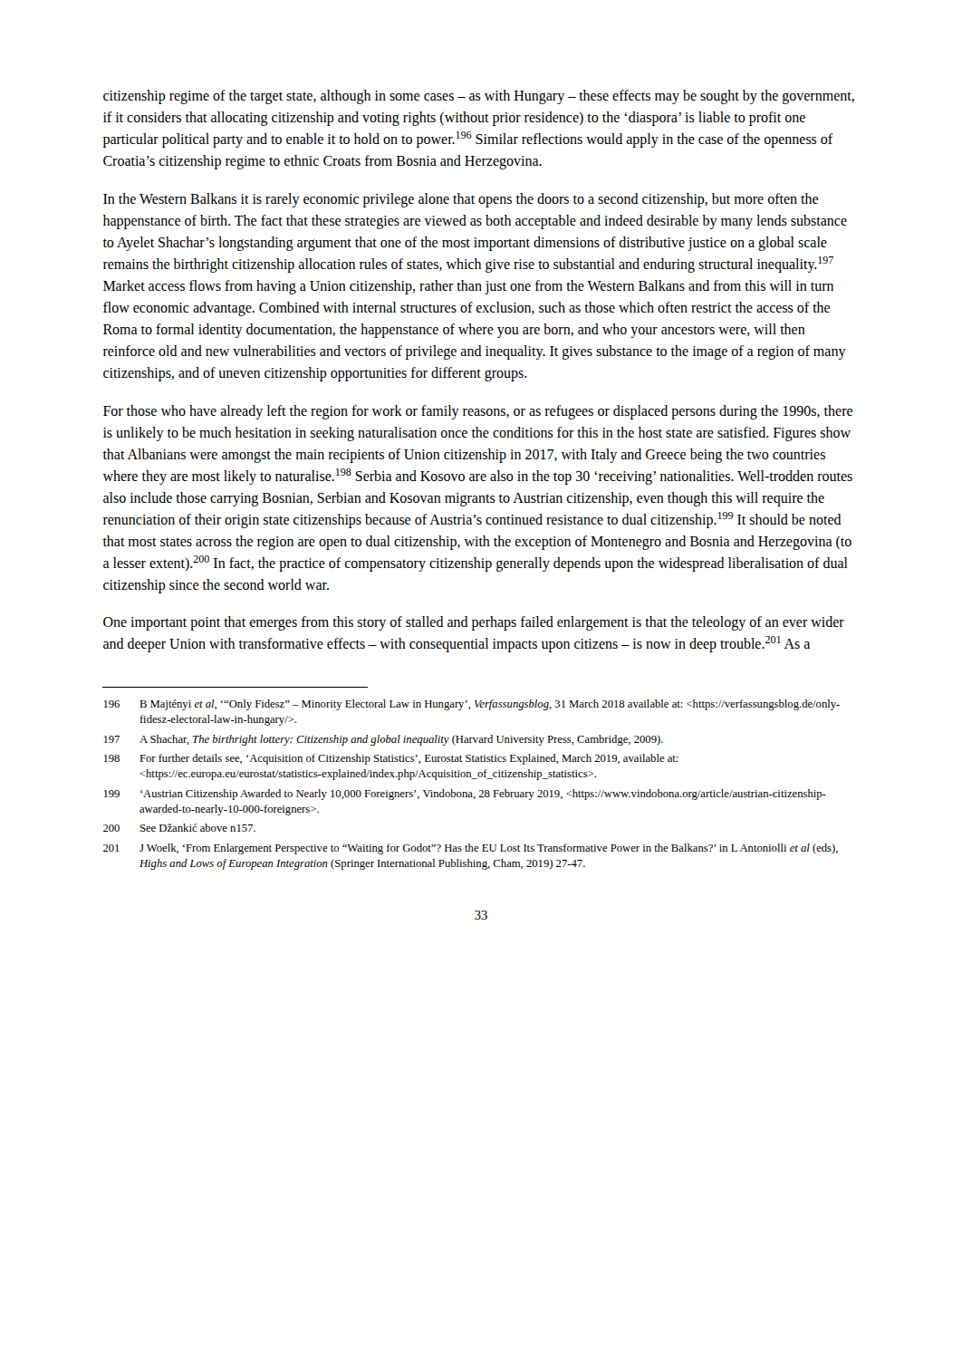citizenship regime of the target state, although in some cases – as with Hungary – these effects may be sought by the government, if it considers that allocating citizenship and voting rights (without prior residence) to the ‘diaspora’ is liable to profit one particular political party and to enable it to hold on to power.196 Similar reflections would apply in the case of the openness of Croatia’s citizenship regime to ethnic Croats from Bosnia and Herzegovina.
In the Western Balkans it is rarely economic privilege alone that opens the doors to a second citizenship, but more often the happenstance of birth. The fact that these strategies are viewed as both acceptable and indeed desirable by many lends substance to Ayelet Shachar’s longstanding argument that one of the most important dimensions of distributive justice on a global scale remains the birthright citizenship allocation rules of states, which give rise to substantial and enduring structural inequality.197 Market access flows from having a Union citizenship, rather than just one from the Western Balkans and from this will in turn flow economic advantage. Combined with internal structures of exclusion, such as those which often restrict the access of the Roma to formal identity documentation, the happenstance of where you are born, and who your ancestors were, will then reinforce old and new vulnerabilities and vectors of privilege and inequality. It gives substance to the image of a region of many citizenships, and of uneven citizenship opportunities for different groups.
For those who have already left the region for work or family reasons, or as refugees or displaced persons during the 1990s, there is unlikely to be much hesitation in seeking naturalisation once the conditions for this in the host state are satisfied. Figures show that Albanians were amongst the main recipients of Union citizenship in 2017, with Italy and Greece being the two countries where they are most likely to naturalise.198 Serbia and Kosovo are also in the top 30 ‘receiving’ nationalities. Well-trodden routes also include those carrying Bosnian, Serbian and Kosovan migrants to Austrian citizenship, even though this will require the renunciation of their origin state citizenships because of Austria’s continued resistance to dual citizenship.199 It should be noted that most states across the region are open to dual citizenship, with the exception of Montenegro and Bosnia and Herzegovina (to a lesser extent).200 In fact, the practice of compensatory citizenship generally depends upon the widespread liberalisation of dual citizenship since the second world war.
One important point that emerges from this story of stalled and perhaps failed enlargement is that the teleology of an ever wider and deeper Union with transformative effects – with consequential impacts upon citizens – is now in deep trouble.201 As a
196
B Majtényi et al, ‘“Only Fidesz” – Minority Electoral Law in Hungary’, Verfassungsblog, 31 March 2018 available at: <https://verfassungsblog.de/only-fidesz-electoral-law-in-hungary/>.
197
A Shachar, The birthright lottery: Citizenship and global inequality (Harvard University Press, Cambridge, 2009).
198
For further details see, ‘Acquisition of Citizenship Statistics’, Eurostat Statistics Explained, March 2019, available at: <https://ec.europa.eu/eurostat/statistics-explained/index.php/Acquisition_of_citizenship_statistics>.
199
‘Austrian Citizenship Awarded to Nearly 10,000 Foreigners’, Vindobona, 28 February 2019, <https://www.vindobona.org/article/austrian-citizenship-awarded-to-nearly-10-000-foreigners>.
200
See Džankić above n157.
201
J Woelk, ‘From Enlargement Perspective to “Waiting for Godot”? Has the EU Lost Its Transformative Power in the Balkans?’ in L Antoniolli et al (eds), Highs and Lows of European Integration (Springer International Publishing, Cham, 2019) 27-47.
33